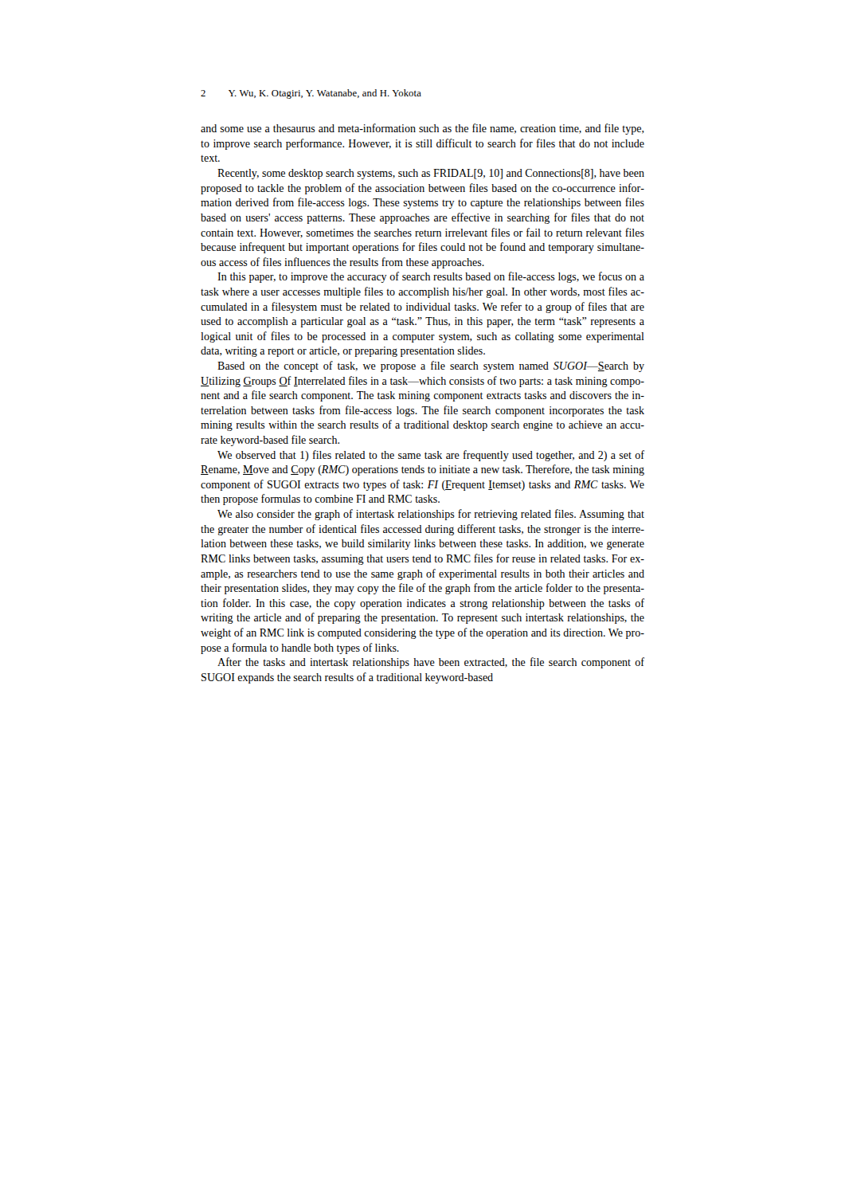2 Y. Wu, K. Otagiri, Y. Watanabe, and H. Yokota
and some use a thesaurus and meta-information such as the file name, creation time, and file type, to improve search performance. However, it is still difficult to search for files that do not include text.
Recently, some desktop search systems, such as FRIDAL[9, 10] and Connections[8], have been proposed to tackle the problem of the association between files based on the co-occurrence information derived from file-access logs. These systems try to capture the relationships between files based on users' access patterns. These approaches are effective in searching for files that do not contain text. However, sometimes the searches return irrelevant files or fail to return relevant files because infrequent but important operations for files could not be found and temporary simultaneous access of files influences the results from these approaches.
In this paper, to improve the accuracy of search results based on file-access logs, we focus on a task where a user accesses multiple files to accomplish his/her goal. In other words, most files accumulated in a filesystem must be related to individual tasks. We refer to a group of files that are used to accomplish a particular goal as a “task.” Thus, in this paper, the term “task” represents a logical unit of files to be processed in a computer system, such as collating some experimental data, writing a report or article, or preparing presentation slides.
Based on the concept of task, we propose a file search system named SUGOI—Search by Utilizing Groups Of Interrelated files in a task—which consists of two parts: a task mining component and a file search component. The task mining component extracts tasks and discovers the interrelation between tasks from file-access logs. The file search component incorporates the task mining results within the search results of a traditional desktop search engine to achieve an accurate keyword-based file search.
We observed that 1) files related to the same task are frequently used together, and 2) a set of Rename, Move and Copy (RMC) operations tends to initiate a new task. Therefore, the task mining component of SUGOI extracts two types of task: FI (Frequent Itemset) tasks and RMC tasks. We then propose formulas to combine FI and RMC tasks.
We also consider the graph of intertask relationships for retrieving related files. Assuming that the greater the number of identical files accessed during different tasks, the stronger is the interrelation between these tasks, we build similarity links between these tasks. In addition, we generate RMC links between tasks, assuming that users tend to RMC files for reuse in related tasks. For example, as researchers tend to use the same graph of experimental results in both their articles and their presentation slides, they may copy the file of the graph from the article folder to the presentation folder. In this case, the copy operation indicates a strong relationship between the tasks of writing the article and of preparing the presentation. To represent such intertask relationships, the weight of an RMC link is computed considering the type of the operation and its direction. We propose a formula to handle both types of links.
After the tasks and intertask relationships have been extracted, the file search component of SUGOI expands the search results of a traditional keyword-based